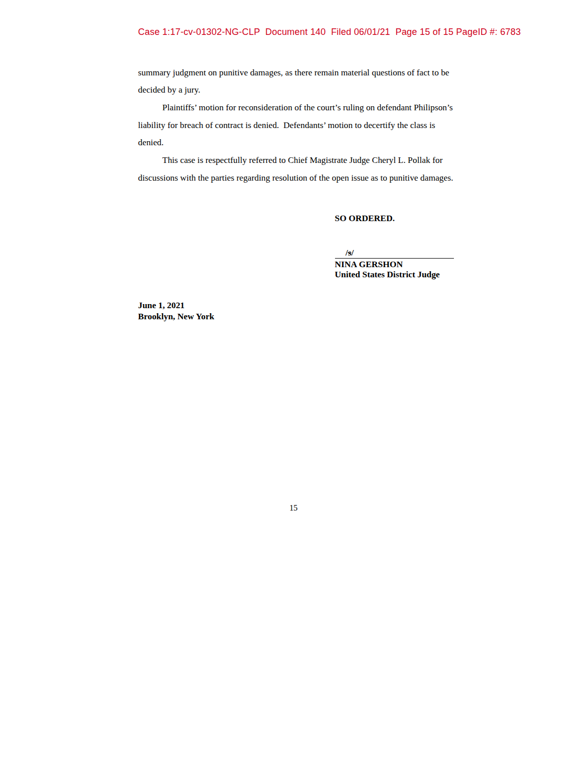Case 1:17-cv-01302-NG-CLP Document 140 Filed 06/01/21 Page 15 of 15 PageID #: 6783
summary judgment on punitive damages, as there remain material questions of fact to be decided by a jury.
Plaintiffs’ motion for reconsideration of the court’s ruling on defendant Philipson’s liability for breach of contract is denied. Defendants’ motion to decertify the class is denied.
This case is respectfully referred to Chief Magistrate Judge Cheryl L. Pollak for discussions with the parties regarding resolution of the open issue as to punitive damages.
SO ORDERED.
/s/
NINA GERSHON
United States District Judge
June 1, 2021
Brooklyn, New York
15